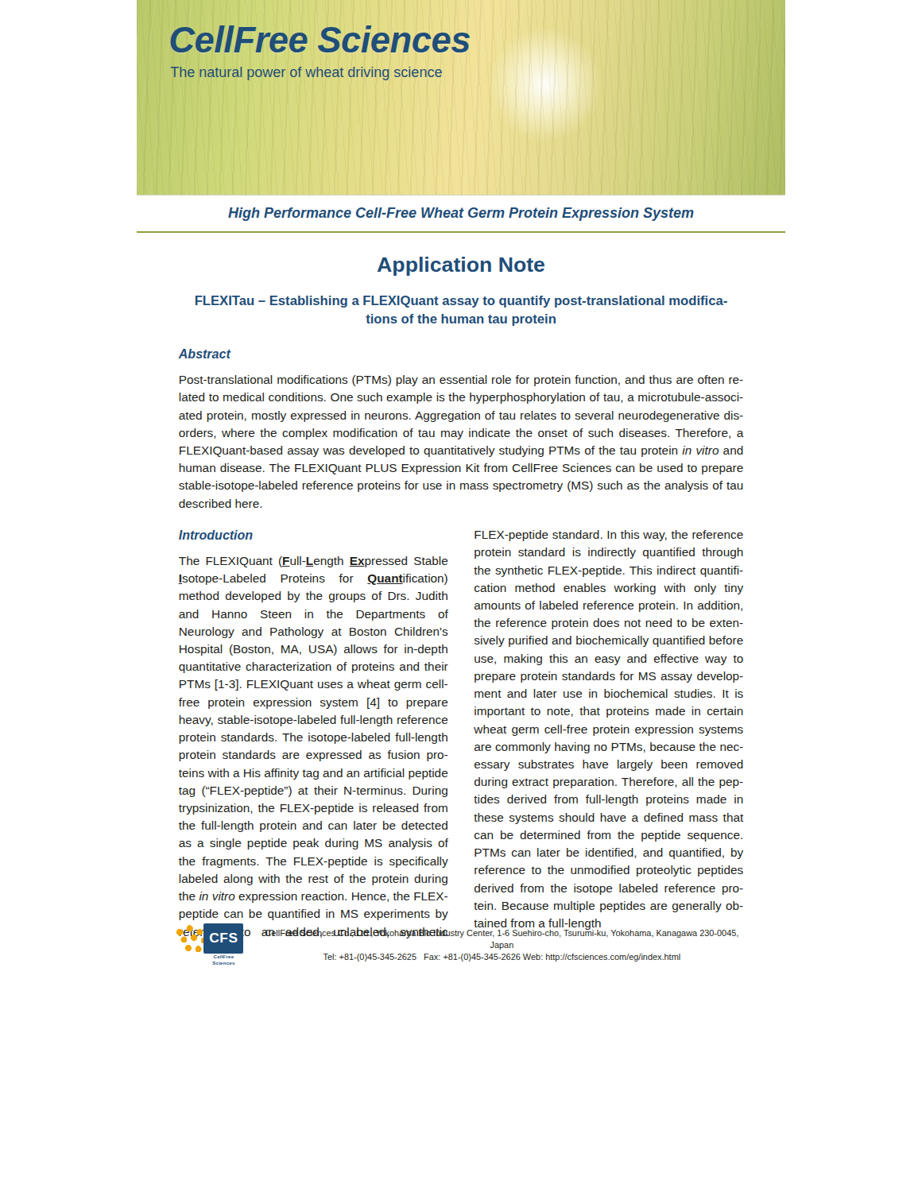CellFree Sciences
The natural power of wheat driving science
High Performance Cell-Free Wheat Germ Protein Expression System
Application Note
FLEXITau – Establishing a FLEXIQuant assay to quantify post-translational modifications of the human tau protein
Abstract
Post-translational modifications (PTMs) play an essential role for protein function, and thus are often related to medical conditions. One such example is the hyperphosphorylation of tau, a microtubule-associated protein, mostly expressed in neurons. Aggregation of tau relates to several neurodegenerative disorders, where the complex modification of tau may indicate the onset of such diseases. Therefore, a FLEXIQuant-based assay was developed to quantitatively studying PTMs of the tau protein in vitro and human disease. The FLEXIQuant PLUS Expression Kit from CellFree Sciences can be used to prepare stable-isotope-labeled reference proteins for use in mass spectrometry (MS) such as the analysis of tau described here.
Introduction
The FLEXIQuant (Full-Length Expressed Stable Isotope-Labeled Proteins for Quantification) method developed by the groups of Drs. Judith and Hanno Steen in the Departments of Neurology and Pathology at Boston Children's Hospital (Boston, MA, USA) allows for in-depth quantitative characterization of proteins and their PTMs [1-3]. FLEXIQuant uses a wheat germ cell-free protein expression system [4] to prepare heavy, stable-isotope-labeled full-length reference protein standards. The isotope-labeled full-length protein standards are expressed as fusion proteins with a His affinity tag and an artificial peptide tag (“FLEX-peptide”) at their N-terminus. During trypsinization, the FLEX-peptide is released from the full-length protein and can later be detected as a single peptide peak during MS analysis of the fragments. The FLEX-peptide is specifically labeled along with the rest of the protein during the in vitro expression reaction. Hence, the FLEX-peptide can be quantified in MS experiments by reference to an added, unlabeled, synthetic FLEX-peptide standard. In this way, the reference protein standard is indirectly quantified through the synthetic FLEX-peptide. This indirect quantification method enables working with only tiny amounts of labeled reference protein. In addition, the reference protein does not need to be extensively purified and biochemically quantified before use, making this an easy and effective way to prepare protein standards for MS assay development and later use in biochemical studies. It is important to note, that proteins made in certain wheat germ cell-free protein expression systems are commonly having no PTMs, because the necessary substrates have largely been removed during extract preparation. Therefore, all the peptides derived from full-length proteins made in these systems should have a defined mass that can be determined from the peptide sequence. PTMs can later be identified, and quantified, by reference to the unmodified proteolytic peptides derived from the isotope labeled reference protein. Because multiple peptides are generally obtained from a full-length
CFS
CellFree Sciences
CellFree Sciences Co., Ltd., Yokohama Bio Industry Center, 1-6 Suehiro-cho, Tsurumi-ku, Yokohama, Kanagawa 230-0045, Japan
Tel: +81-(0)45-345-2625 Fax: +81-(0)45-345-2626 Web: http://cfsciences.com/eg/index.html